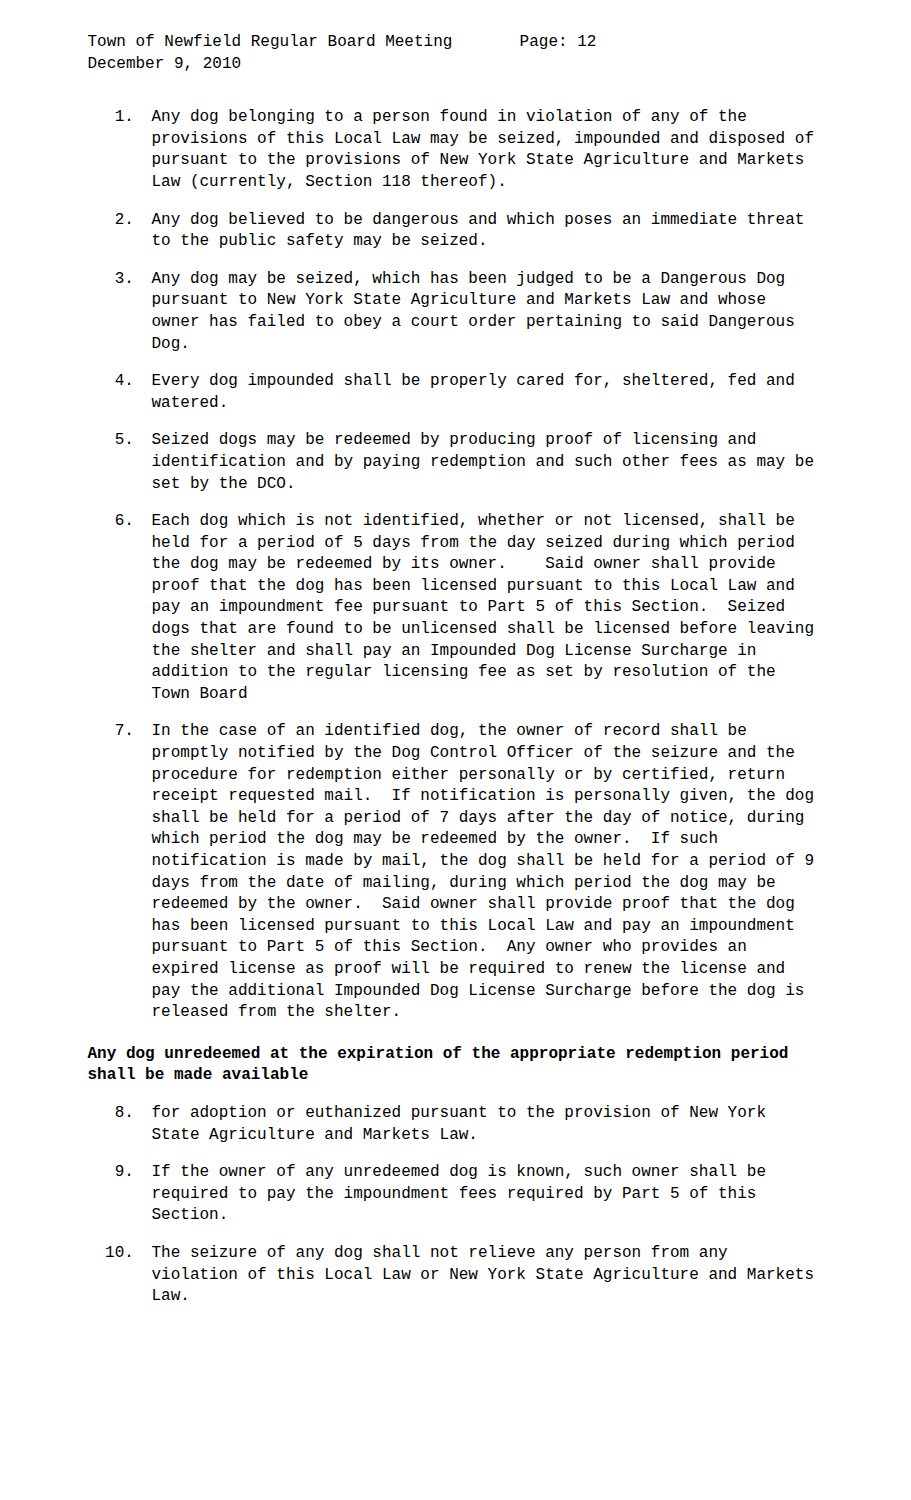Town of Newfield Regular Board Meeting Page: 12 December 9, 2010
Any dog belonging to a person found in violation of any of the provisions of this Local Law may be seized, impounded and disposed of pursuant to the provisions of New York State Agriculture and Markets Law (currently, Section 118 thereof).
Any dog believed to be dangerous and which poses an immediate threat to the public safety may be seized.
Any dog may be seized, which has been judged to be a Dangerous Dog pursuant to New York State Agriculture and Markets Law and whose owner has failed to obey a court order pertaining to said Dangerous Dog.
Every dog impounded shall be properly cared for, sheltered, fed and watered.
Seized dogs may be redeemed by producing proof of licensing and identification and by paying redemption and such other fees as may be set by the DCO.
Each dog which is not identified, whether or not licensed, shall be held for a period of 5 days from the day seized during which period the dog may be redeemed by its owner. Said owner shall provide proof that the dog has been licensed pursuant to this Local Law and pay an impoundment fee pursuant to Part 5 of this Section. Seized dogs that are found to be unlicensed shall be licensed before leaving the shelter and shall pay an Impounded Dog License Surcharge in addition to the regular licensing fee as set by resolution of the Town Board
In the case of an identified dog, the owner of record shall be promptly notified by the Dog Control Officer of the seizure and the procedure for redemption either personally or by certified, return receipt requested mail. If notification is personally given, the dog shall be held for a period of 7 days after the day of notice, during which period the dog may be redeemed by the owner. If such notification is made by mail, the dog shall be held for a period of 9 days from the date of mailing, during which period the dog may be redeemed by the owner. Said owner shall provide proof that the dog has been licensed pursuant to this Local Law and pay an impoundment pursuant to Part 5 of this Section. Any owner who provides an expired license as proof will be required to renew the license and pay the additional Impounded Dog License Surcharge before the dog is released from the shelter.
Any dog unredeemed at the expiration of the appropriate redemption period shall be made available
for adoption or euthanized pursuant to the provision of New York State Agriculture and Markets Law.
If the owner of any unredeemed dog is known, such owner shall be required to pay the impoundment fees required by Part 5 of this Section.
The seizure of any dog shall not relieve any person from any violation of this Local Law or New York State Agriculture and Markets Law.